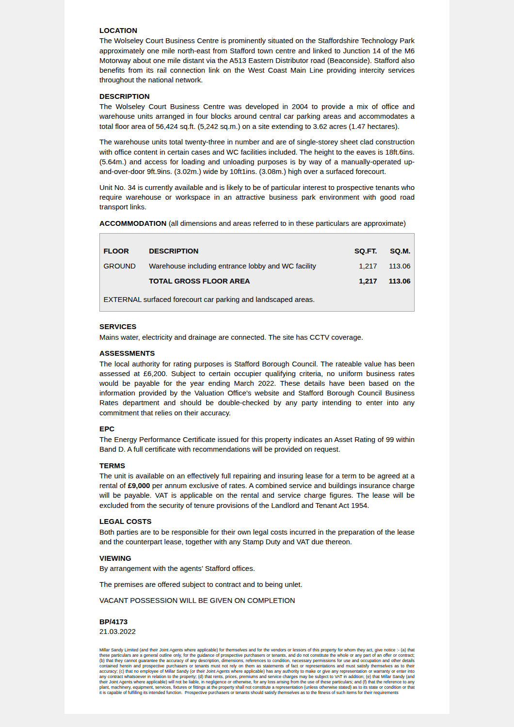LOCATION
The Wolseley Court Business Centre is prominently situated on the Staffordshire Technology Park approximately one mile north-east from Stafford town centre and linked to Junction 14 of the M6 Motorway about one mile distant via the A513 Eastern Distributor road (Beaconside). Stafford also benefits from its rail connection link on the West Coast Main Line providing intercity services throughout the national network.
DESCRIPTION
The Wolseley Court Business Centre was developed in 2004 to provide a mix of office and warehouse units arranged in four blocks around central car parking areas and accommodates a total floor area of 56,424 sq.ft. (5,242 sq.m.) on a site extending to 3.62 acres (1.47 hectares).
The warehouse units total twenty-three in number and are of single-storey sheet clad construction with office content in certain cases and WC facilities included. The height to the eaves is 18ft.6ins. (5.64m.) and access for loading and unloading purposes is by way of a manually-operated up-and-over-door 9ft.9ins. (3.02m.) wide by 10ft1ins. (3.08m.) high over a surfaced forecourt.
Unit No. 34 is currently available and is likely to be of particular interest to prospective tenants who require warehouse or workspace in an attractive business park environment with good road transport links.
ACCOMMODATION
(all dimensions and areas referred to in these particulars are approximate)
| FLOOR | DESCRIPTION | SQ.FT. | SQ.M. |
| --- | --- | --- | --- |
| GROUND | Warehouse including entrance lobby and WC facility | 1,217 | 113.06 |
| | TOTAL GROSS FLOOR AREA | 1,217 | 113.06 |
| EXTERNAL surfaced forecourt car parking and landscaped areas. |
SERVICES
Mains water, electricity and drainage are connected. The site has CCTV coverage.
ASSESSMENTS
The local authority for rating purposes is Stafford Borough Council. The rateable value has been assessed at £6,200. Subject to certain occupier qualifying criteria, no uniform business rates would be payable for the year ending March 2022. These details have been based on the information provided by the Valuation Office's website and Stafford Borough Council Business Rates department and should be double-checked by any party intending to enter into any commitment that relies on their accuracy.
EPC
The Energy Performance Certificate issued for this property indicates an Asset Rating of 99 within Band D. A full certificate with recommendations will be provided on request.
TERMS
The unit is available on an effectively full repairing and insuring lease for a term to be agreed at a rental of £9,000 per annum exclusive of rates. A combined service and buildings insurance charge will be payable. VAT is applicable on the rental and service charge figures. The lease will be excluded from the security of tenure provisions of the Landlord and Tenant Act 1954.
LEGAL COSTS
Both parties are to be responsible for their own legal costs incurred in the preparation of the lease and the counterpart lease, together with any Stamp Duty and VAT due thereon.
VIEWING
By arrangement with the agents’ Stafford offices.
The premises are offered subject to contract and to being unlet.
VACANT POSSESSION WILL BE GIVEN ON COMPLETION
BP/4173
21.03.2022
Millar Sandy Limited (and their Joint Agents where applicable) for themselves and for the vendors or lessors of this property for whom they act, give notice :- (a) that these particulars are a general outline only, for the guidance of prospective purchasers or tenants, and do not constitute the whole or any part of an offer or contract; (b) that they cannot guarantee the accuracy of any description, dimensions, references to condition, necessary permissions for use and occupation and other details contained herein and prospective purchasers or tenants must not rely on them as statements of fact or representations and must satisfy themselves as to their accuracy; (c) that no employee of Millar Sandy (or their Joint Agents where applicable) has any authority to make or give any representation or warranty or enter into any contract whatsoever in relation to the property; (d) that rents, prices, premiums and service charges may be subject to VAT in addition; (e) that Millar Sandy (and their Joint Agents where applicable) will not be liable, in negligence or otherwise, for any loss arising from the use of these particulars; and (f) that the reference to any plant, machinery, equipment, services, fixtures or fittings at the property shall not constitute a representation (unless otherwise stated) as to its state or condition or that it is capable of fulfilling its intended function. Prospective purchasers or tenants should satisfy themselves as to the fitness of such items for their requirements